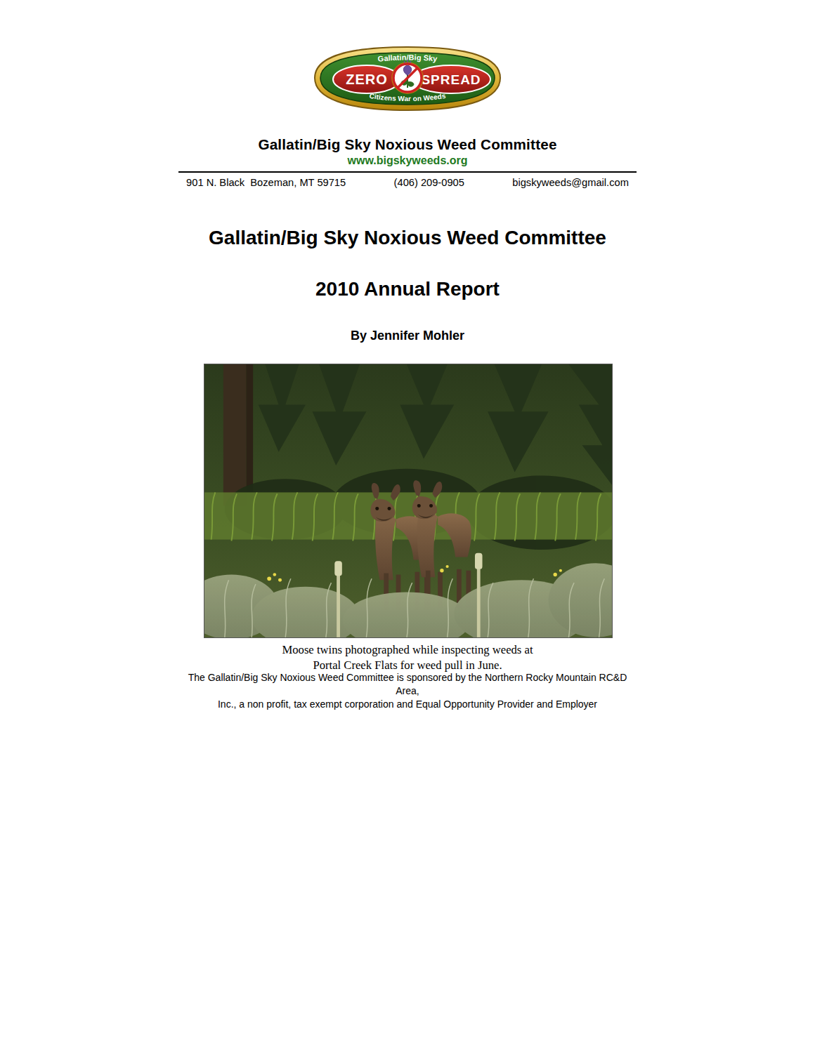Gallatin/Big Sky Citizens War on Weeds ZERO SPREAD
Gallatin/Big Sky Noxious Weed Committee
www.bigskyweeds.org
901 N. Black Bozeman, MT 59715 (406) 209-0905 bigskyweeds@gmail.com
Gallatin/Big Sky Noxious Weed Committee
2010 Annual Report
By Jennifer Mohler
Moose twins photographed while inspecting weeds at
Portal Creek Flats for weed pull in June.
The Gallatin/Big Sky Noxious Weed Committee is sponsored by the Northern Rocky Mountain RC&D Area,
Inc., a non profit, tax exempt corporation and Equal Opportunity Provider and Employer